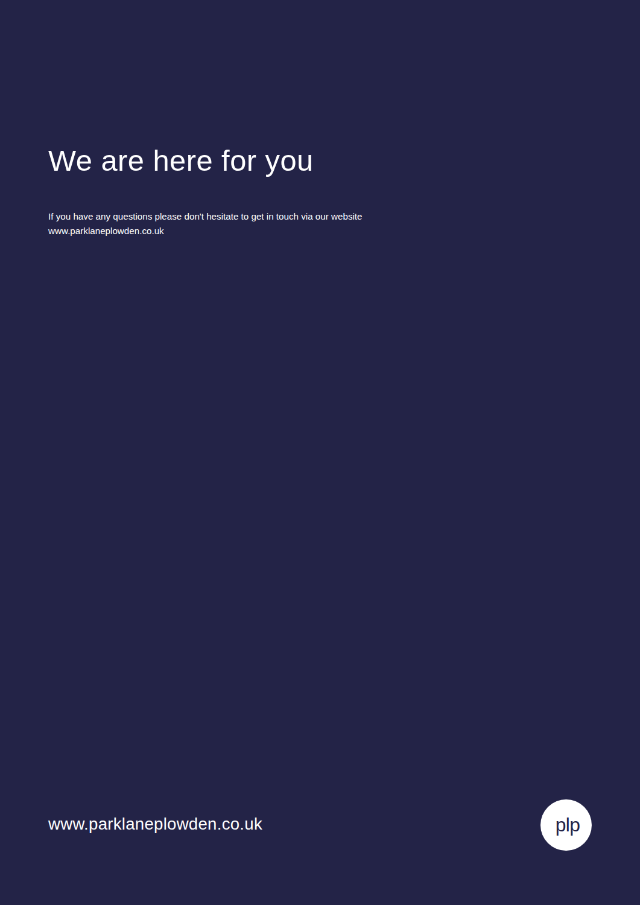We are here for you
If you have any questions please don't hesitate to get in touch via our website
www.parklaneplowden.co.uk
www.parklaneplowden.co.uk
plp